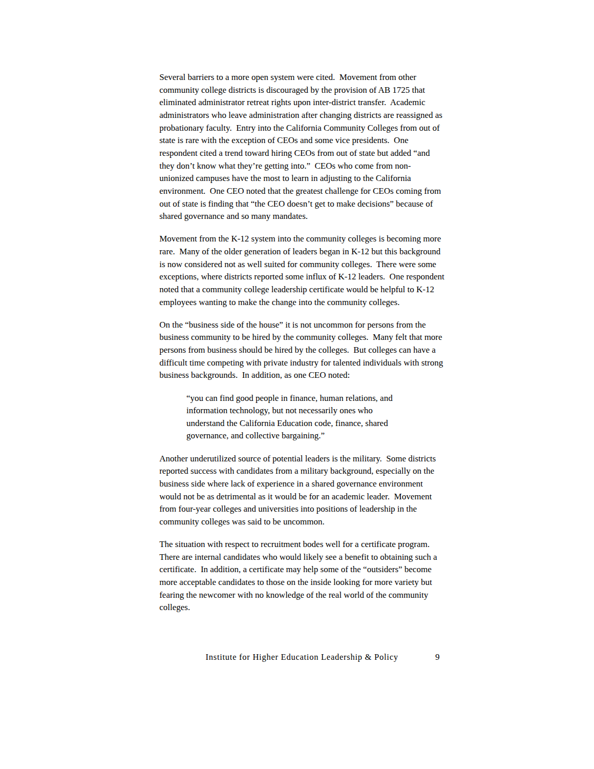Several barriers to a more open system were cited. Movement from other community college districts is discouraged by the provision of AB 1725 that eliminated administrator retreat rights upon inter-district transfer. Academic administrators who leave administration after changing districts are reassigned as probationary faculty. Entry into the California Community Colleges from out of state is rare with the exception of CEOs and some vice presidents. One respondent cited a trend toward hiring CEOs from out of state but added “and they don’t know what they’re getting into.” CEOs who come from non-unionized campuses have the most to learn in adjusting to the California environment. One CEO noted that the greatest challenge for CEOs coming from out of state is finding that “the CEO doesn’t get to make decisions” because of shared governance and so many mandates.
Movement from the K-12 system into the community colleges is becoming more rare. Many of the older generation of leaders began in K-12 but this background is now considered not as well suited for community colleges. There were some exceptions, where districts reported some influx of K-12 leaders. One respondent noted that a community college leadership certificate would be helpful to K-12 employees wanting to make the change into the community colleges.
On the “business side of the house” it is not uncommon for persons from the business community to be hired by the community colleges. Many felt that more persons from business should be hired by the colleges. But colleges can have a difficult time competing with private industry for talented individuals with strong business backgrounds. In addition, as one CEO noted:
“you can find good people in finance, human relations, and information technology, but not necessarily ones who understand the California Education code, finance, shared governance, and collective bargaining.”
Another underutilized source of potential leaders is the military. Some districts reported success with candidates from a military background, especially on the business side where lack of experience in a shared governance environment would not be as detrimental as it would be for an academic leader. Movement from four-year colleges and universities into positions of leadership in the community colleges was said to be uncommon.
The situation with respect to recruitment bodes well for a certificate program. There are internal candidates who would likely see a benefit to obtaining such a certificate. In addition, a certificate may help some of the “outsiders” become more acceptable candidates to those on the inside looking for more variety but fearing the newcomer with no knowledge of the real world of the community colleges.
Institute for Higher Education Leadership & Policy 9